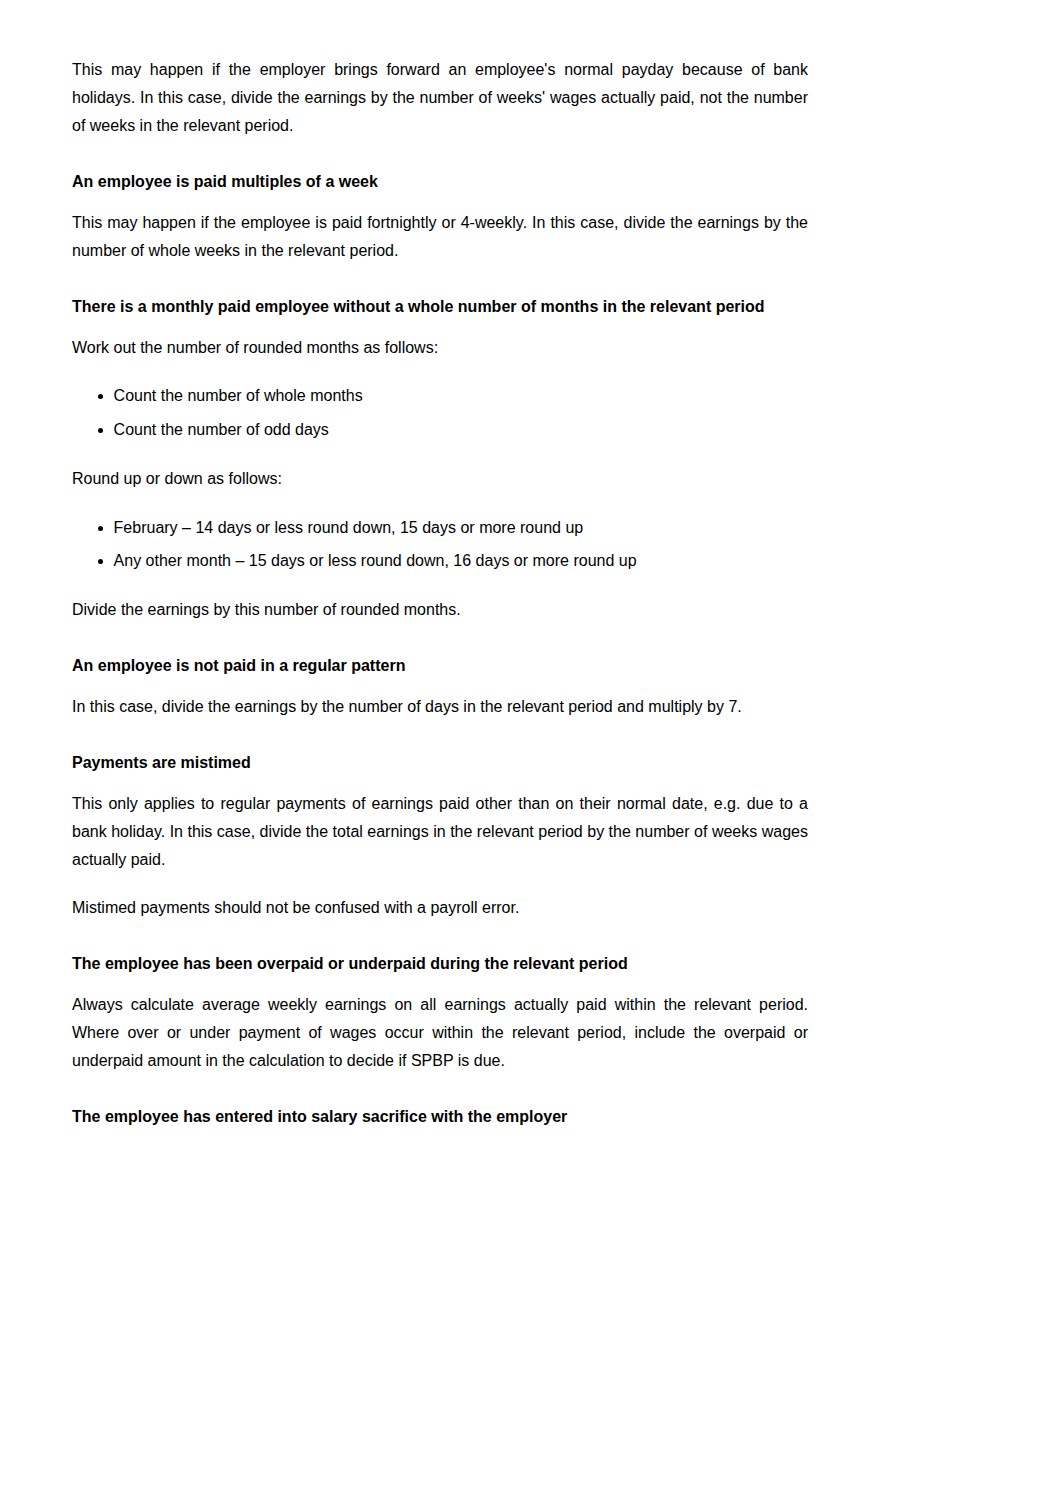This may happen if the employer brings forward an employee's normal payday because of bank holidays. In this case, divide the earnings by the number of weeks' wages actually paid, not the number of weeks in the relevant period.
An employee is paid multiples of a week
This may happen if the employee is paid fortnightly or 4-weekly. In this case, divide the earnings by the number of whole weeks in the relevant period.
There is a monthly paid employee without a whole number of months in the relevant period
Work out the number of rounded months as follows:
Count the number of whole months
Count the number of odd days
Round up or down as follows:
February – 14 days or less round down, 15 days or more round up
Any other month – 15 days or less round down, 16 days or more round up
Divide the earnings by this number of rounded months.
An employee is not paid in a regular pattern
In this case, divide the earnings by the number of days in the relevant period and multiply by 7.
Payments are mistimed
This only applies to regular payments of earnings paid other than on their normal date, e.g. due to a bank holiday. In this case, divide the total earnings in the relevant period by the number of weeks wages actually paid.
Mistimed payments should not be confused with a payroll error.
The employee has been overpaid or underpaid during the relevant period
Always calculate average weekly earnings on all earnings actually paid within the relevant period. Where over or under payment of wages occur within the relevant period, include the overpaid or underpaid amount in the calculation to decide if SPBP is due.
The employee has entered into salary sacrifice with the employer